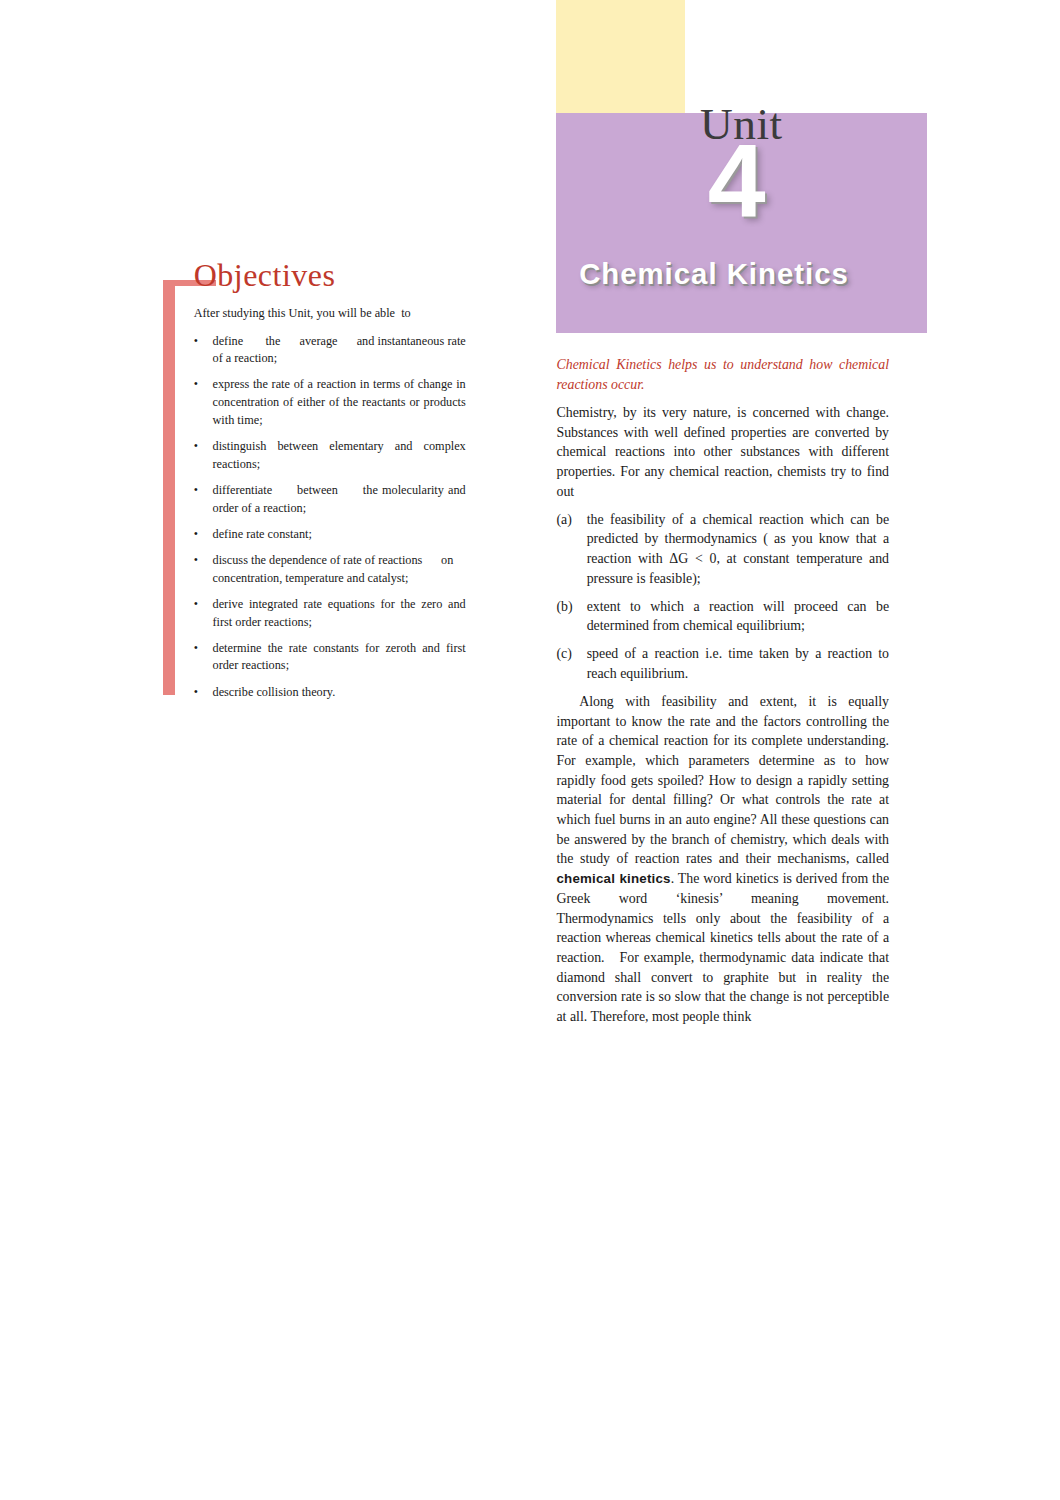Unit
4
Chemical Kinetics
Objectives
After studying this Unit, you will be able to
define the average and instantaneous rate of a reaction;
express the rate of a reaction in terms of change in concentration of either of the reactants or products with time;
distinguish between elementary and complex reactions;
differentiate between the molecularity and order of a reaction;
define rate constant;
discuss the dependence of rate of reactions on concentration, temperature and catalyst;
derive integrated rate equations for the zero and first order reactions;
determine the rate constants for zeroth and first order reactions;
describe collision theory.
Chemical Kinetics helps us to understand how chemical reactions occur.
Chemistry, by its very nature, is concerned with change. Substances with well defined properties are converted by chemical reactions into other substances with different properties. For any chemical reaction, chemists try to find out
(a) the feasibility of a chemical reaction which can be predicted by thermodynamics ( as you know that a reaction with ΔG < 0, at constant temperature and pressure is feasible);
(b) extent to which a reaction will proceed can be determined from chemical equilibrium;
(c) speed of a reaction i.e. time taken by a reaction to reach equilibrium.
Along with feasibility and extent, it is equally important to know the rate and the factors controlling the rate of a chemical reaction for its complete understanding. For example, which parameters determine as to how rapidly food gets spoiled? How to design a rapidly setting material for dental filling? Or what controls the rate at which fuel burns in an auto engine? All these questions can be answered by the branch of chemistry, which deals with the study of reaction rates and their mechanisms, called chemical kinetics. The word kinetics is derived from the Greek word ‘kinesis’ meaning movement. Thermodynamics tells only about the feasibility of a reaction whereas chemical kinetics tells about the rate of a reaction. For example, thermodynamic data indicate that diamond shall convert to graphite but in reality the conversion rate is so slow that the change is not perceptible at all. Therefore, most people think